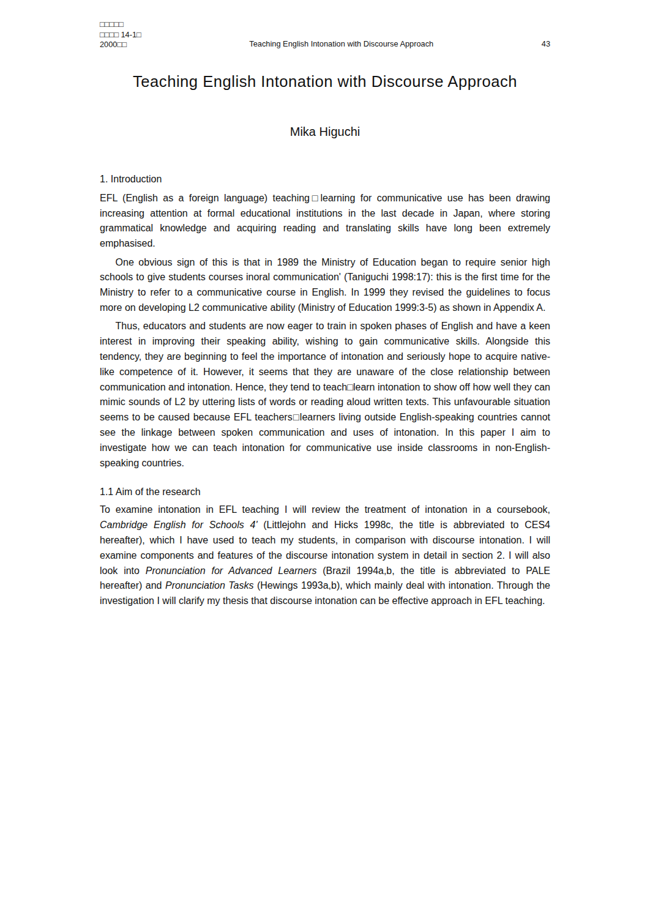□□□□□ □□□□ 14-1□ 2000□□
Teaching English Intonation with Discourse Approach
43
Teaching English Intonation with Discourse Approach
Mika Higuchi
1. Introduction
EFL (English as a foreign language) teaching□learning for communicative use has been drawing increasing attention at formal educational institutions in the last decade in Japan, where storing grammatical knowledge and acquiring reading and translating skills have long been extremely emphasised.
One obvious sign of this is that in 1989 the Ministry of Education began to require senior high schools to give students courses inoral communication' (Taniguchi 1998:17): this is the first time for the Ministry to refer to a communicative course in English. In 1999 they revised the guidelines to focus more on developing L2 communicative ability (Ministry of Education 1999:3-5) as shown in Appendix A.
Thus, educators and students are now eager to train in spoken phases of English and have a keen interest in improving their speaking ability, wishing to gain communicative skills. Alongside this tendency, they are beginning to feel the importance of intonation and seriously hope to acquire native-like competence of it. However, it seems that they are unaware of the close relationship between communication and intonation. Hence, they tend to teach□learn intonation to show off how well they can mimic sounds of L2 by uttering lists of words or reading aloud written texts. This unfavourable situation seems to be caused because EFL teachers□learners living outside English-speaking countries cannot see the linkage between spoken communication and uses of intonation. In this paper I aim to investigate how we can teach intonation for communicative use inside classrooms in non-English-speaking countries.
1.1 Aim of the research
To examine intonation in EFL teaching I will review the treatment of intonation in a coursebook, Cambridge English for Schools 4' (Littlejohn and Hicks 1998c, the title is abbreviated to CES4 hereafter), which I have used to teach my students, in comparison with discourse intonation. I will examine components and features of the discourse intonation system in detail in section 2. I will also look into Pronunciation for Advanced Learners (Brazil 1994a,b, the title is abbreviated to PALE hereafter) and Pronunciation Tasks (Hewings 1993a,b), which mainly deal with intonation. Through the investigation I will clarify my thesis that discourse intonation can be effective approach in EFL teaching.